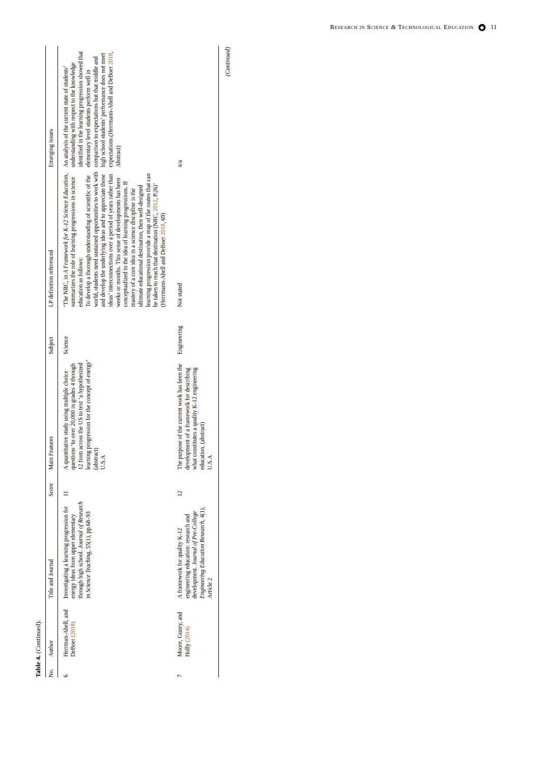Research in Science & Technological Education ◆ 11
Table 4. (Continued).
| No. | Author | Title and Journal | Score | Main Features | Subject | LP definition referenced | Emerging issues |
| --- | --- | --- | --- | --- | --- | --- | --- |
| 6 | Herrman-Abell, and DeBoer (2018) | Investigating a learning progression for energy ideas from upper elementary through high school. Journal of Research in Science Teaching , 55(1), pp.68–93 | 11 | A quantitative study using multiple choice questions ‘to over 20,000 in grades 4 through 12 from across the US to text ‘a hypothesized learning progression for the concept of energy’ (abstract) U.S.A | Science | ‘The NRC, in A Framework for K-12 Science Education , summarizes the role of learning progressions in science education as follows: To develop a thorough understanding of scientific of the world, students need sustained opportunities to work with and develop the underlying ideas and to appreciate those ideas’ interconnections over a period of years rather than weeks or months. This sense of developments has been conceptualized in the idea of learning progressions. If mastery of a core idea in a science discipline is the ultimate educational destination, then well-designed learning progression provide a map of the routes that can be taken to reach that destination (NRC, 2012 , P.26)’ (Herrmann-Abell and DeBoer 2018 , 69) | An analysis of the current state of students’ understanding with respect to the knowledge identified in the learning progression showed that elementary level students perform well in comparison to expectations but that middle and high school students’ performance does not meet expectations.(Herrmann-Abell and DeBoer 2018 , Abstract) |
| 7 | Moore, Guzey, and Holly (2014) | A framework for quality K-12 engineering education: research and development. Journal of Pre-College Engineering Education Research , 4(1), Article 2 | 12 | The purpose of the current work has been the development of a framework for describing what constitutes a quality K-12 engineering education. (abstract) U.S.A | Engineering | Not stated | n/a |
(Continued)